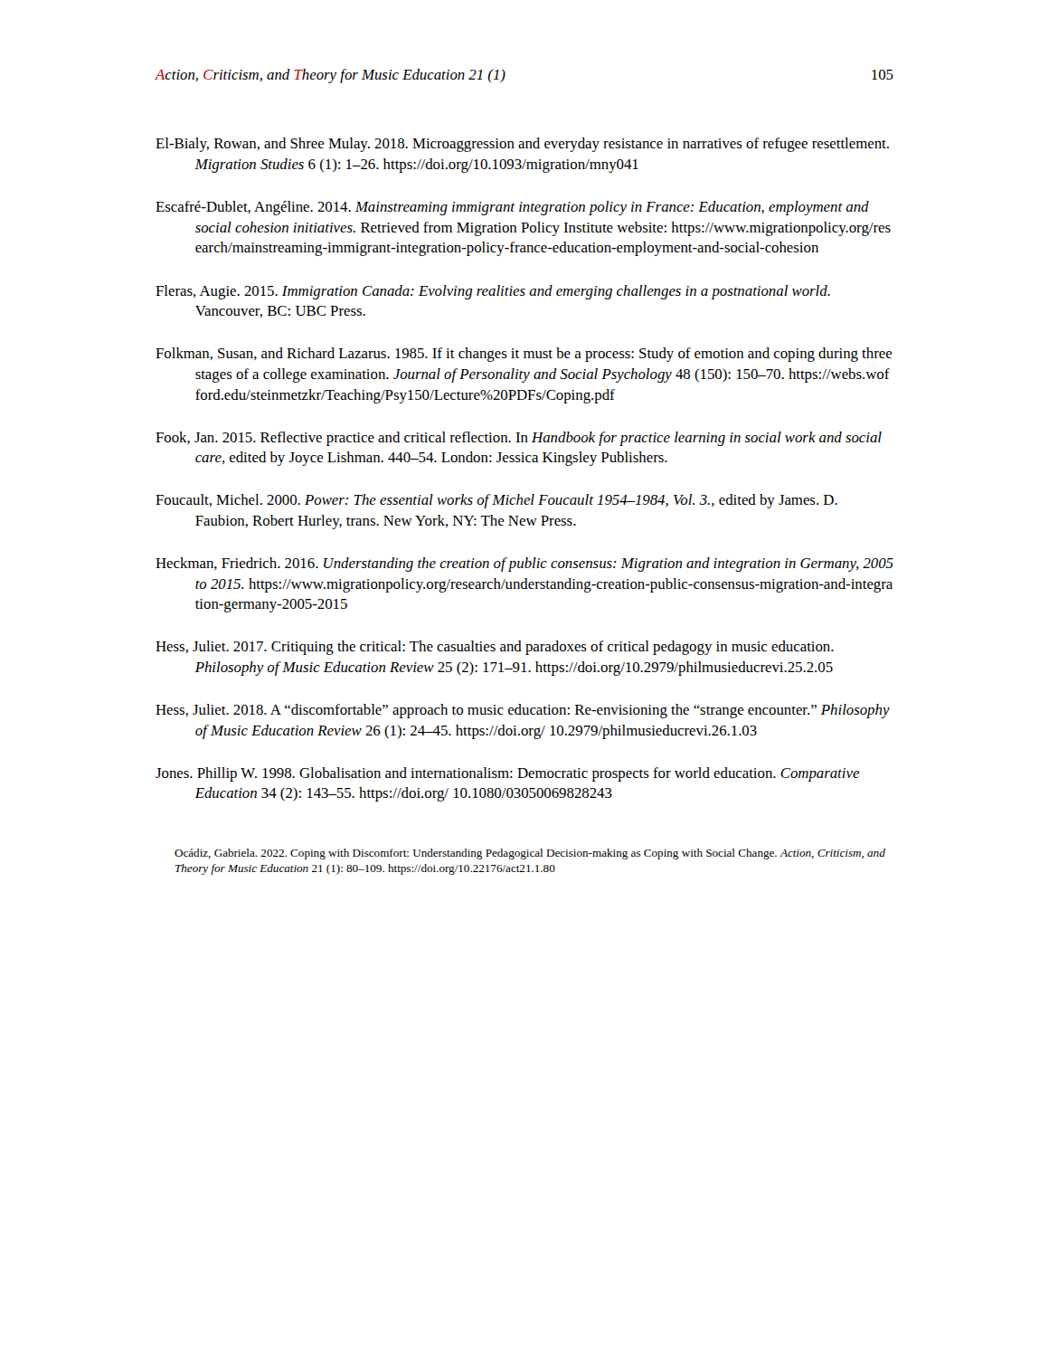Action, Criticism, and Theory for Music Education 21 (1) 105
El-Bialy, Rowan, and Shree Mulay. 2018. Microaggression and everyday resistance in narratives of refugee resettlement. Migration Studies 6 (1): 1–26. https://doi.org/10.1093/migration/mny041
Escafré-Dublet, Angéline. 2014. Mainstreaming immigrant integration policy in France: Education, employment and social cohesion initiatives. Retrieved from Migration Policy Institute website: https://www.migrationpolicy.org/research/mainstreaming-immigrant-integration-policy-france-education-employment-and-social-cohesion
Fleras, Augie. 2015. Immigration Canada: Evolving realities and emerging challenges in a postnational world. Vancouver, BC: UBC Press.
Folkman, Susan, and Richard Lazarus. 1985. If it changes it must be a process: Study of emotion and coping during three stages of a college examination. Journal of Personality and Social Psychology 48 (150): 150–70. https://webs.wofford.edu/steinmetzkr/Teaching/Psy150/Lecture%20PDFs/Coping.pdf
Fook, Jan. 2015. Reflective practice and critical reflection. In Handbook for practice learning in social work and social care, edited by Joyce Lishman. 440–54. London: Jessica Kingsley Publishers.
Foucault, Michel. 2000. Power: The essential works of Michel Foucault 1954–1984, Vol. 3., edited by James. D. Faubion, Robert Hurley, trans. New York, NY: The New Press.
Heckman, Friedrich. 2016. Understanding the creation of public consensus: Migration and integration in Germany, 2005 to 2015. https://www.migrationpolicy.org/research/understanding-creation-public-consensus-migration-and-integration-germany-2005-2015
Hess, Juliet. 2017. Critiquing the critical: The casualties and paradoxes of critical pedagogy in music education. Philosophy of Music Education Review 25 (2): 171–91. https://doi.org/10.2979/philmusieducrevi.25.2.05
Hess, Juliet. 2018. A “discomfortable” approach to music education: Re-envisioning the “strange encounter.” Philosophy of Music Education Review 26 (1): 24–45. https://doi.org/ 10.2979/philmusieducrevi.26.1.03
Jones. Phillip W. 1998. Globalisation and internationalism: Democratic prospects for world education. Comparative Education 34 (2): 143–55. https://doi.org/ 10.1080/03050069828243
Ocádiz, Gabriela. 2022. Coping with Discomfort: Understanding Pedagogical Decision-making as Coping with Social Change. Action, Criticism, and Theory for Music Education 21 (1): 80–109. https://doi.org/10.22176/act21.1.80